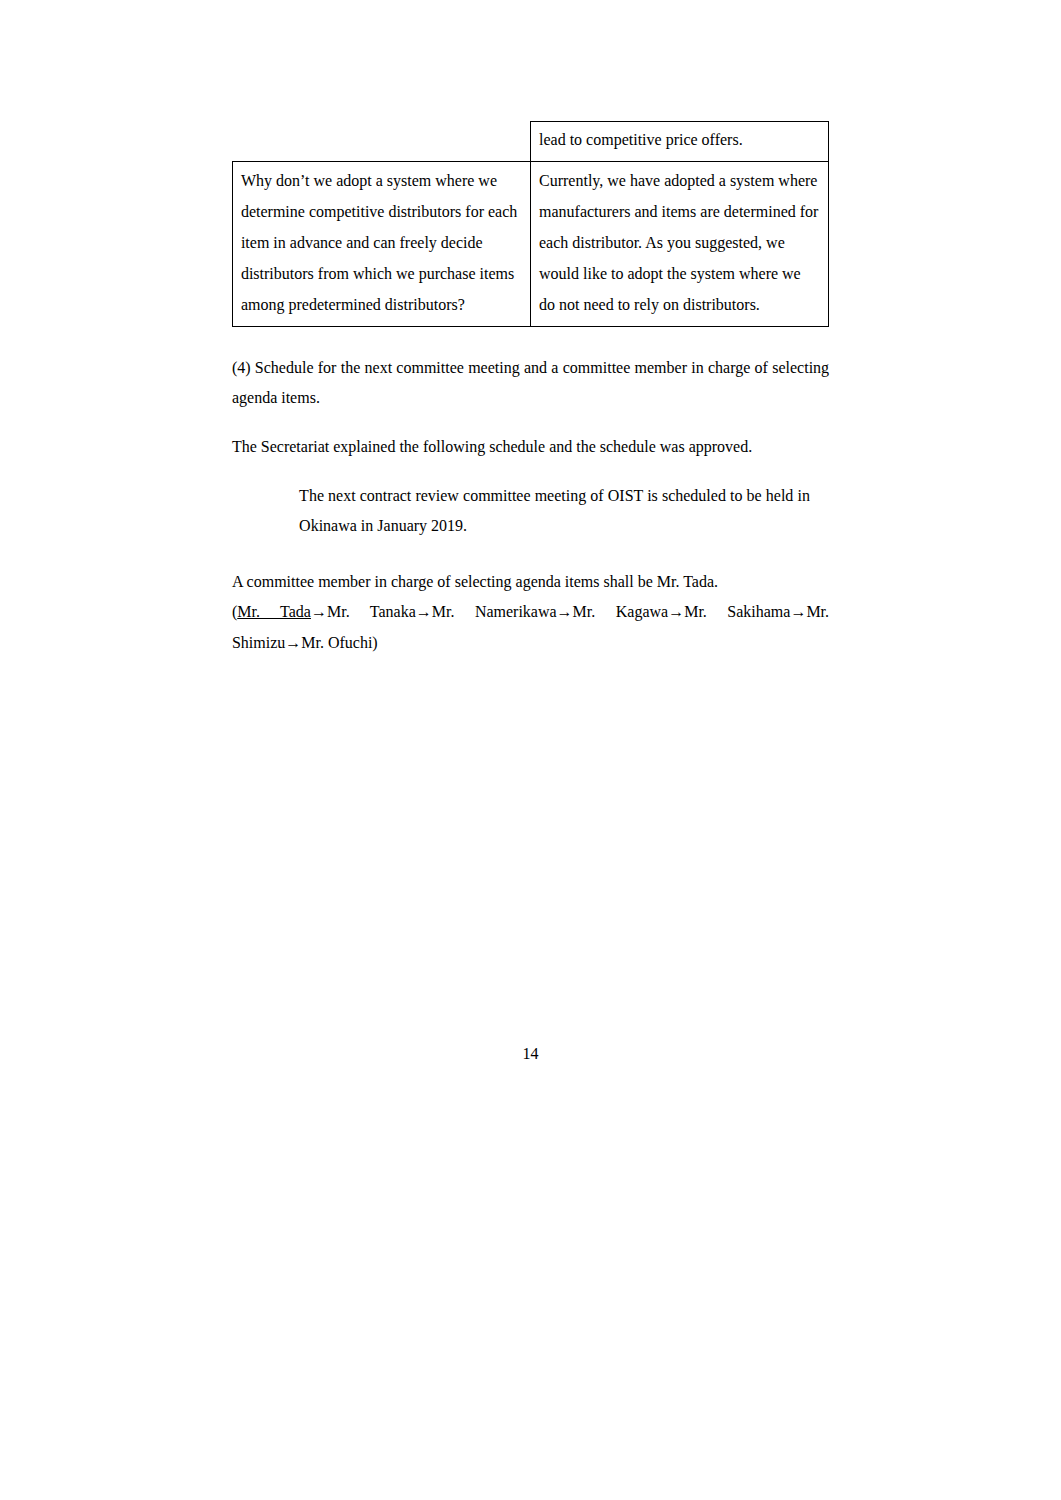| | lead to competitive price offers. |
| Why don’t we adopt a system where we determine competitive distributors for each item in advance and can freely decide distributors from which we purchase items among predetermined distributors? | Currently, we have adopted a system where manufacturers and items are determined for each distributor. As you suggested, we would like to adopt the system where we do not need to rely on distributors. |
(4) Schedule for the next committee meeting and a committee member in charge of selecting agenda items.
The Secretariat explained the following schedule and the schedule was approved.
The next contract review committee meeting of OIST is scheduled to be held in Okinawa in January 2019.
A committee member in charge of selecting agenda items shall be Mr. Tada.
(Mr. Tada→Mr. Tanaka→Mr. Namerikawa→Mr. Kagawa→Mr. Sakihama→Mr. Shimizu→Mr. Ofuchi)
14